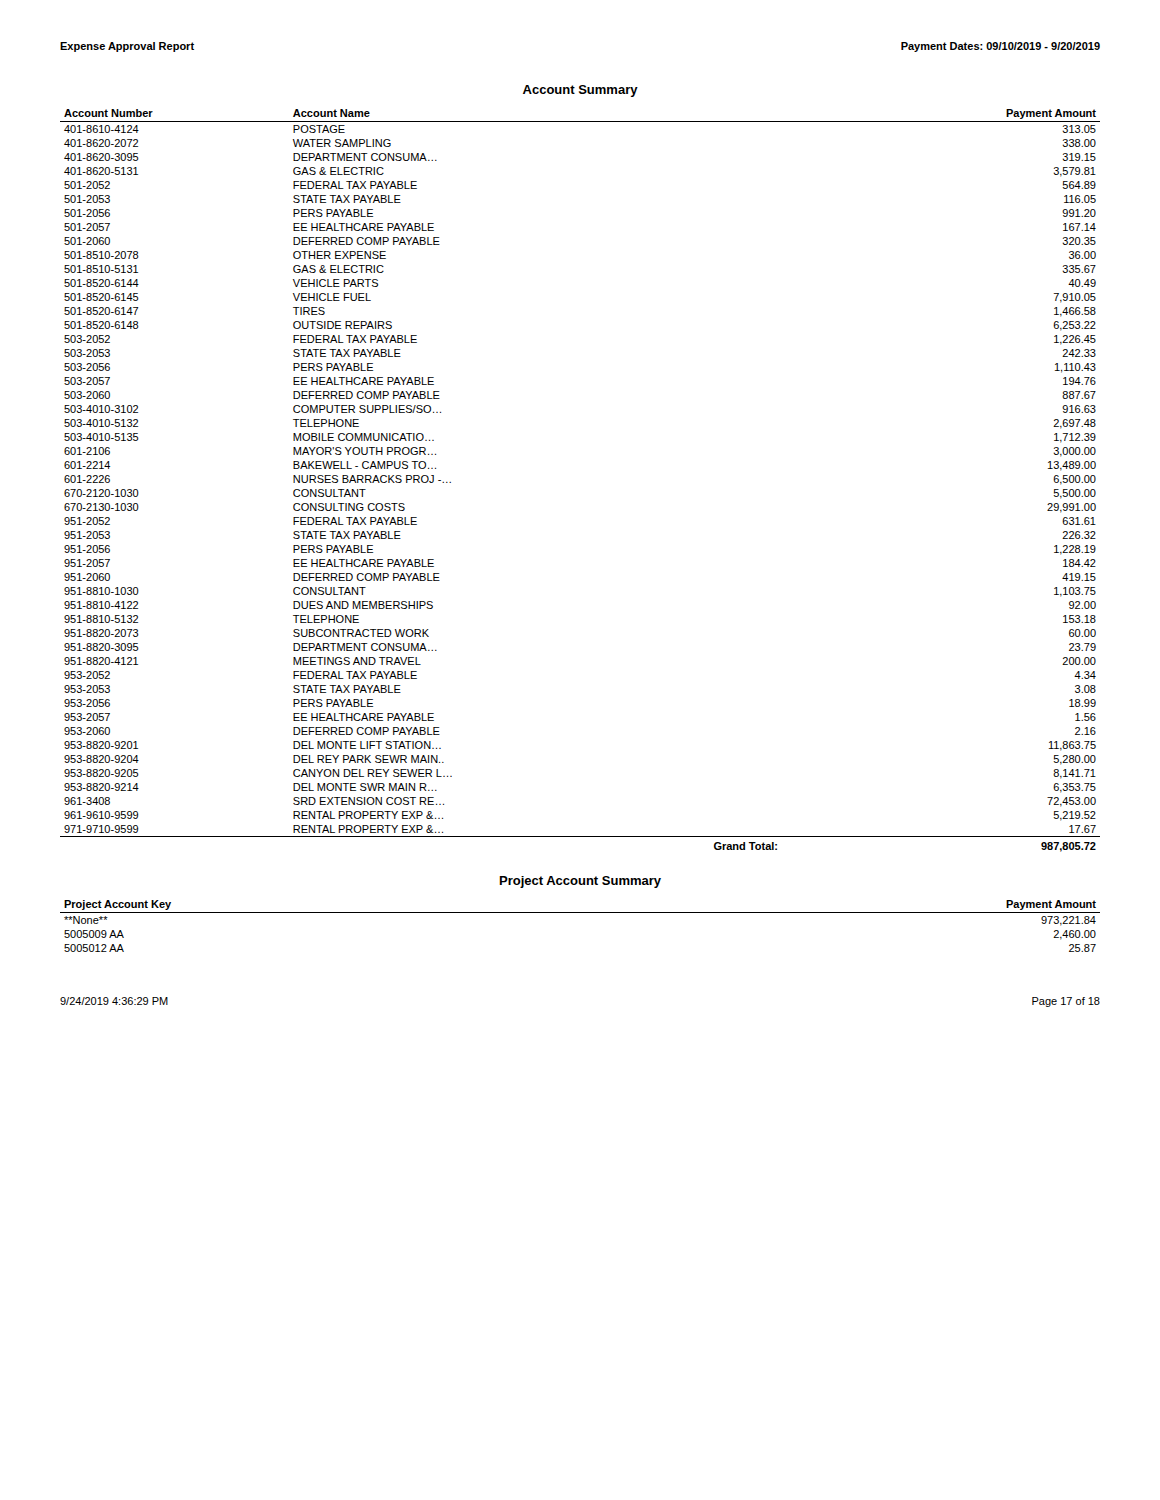Expense Approval Report Payment Dates: 09/10/2019 - 9/20/2019
Account Summary
| Account Number | Account Name | Payment Amount |
| --- | --- | --- |
| 401-8610-4124 | POSTAGE | 313.05 |
| 401-8620-2072 | WATER SAMPLING | 338.00 |
| 401-8620-3095 | DEPARTMENT CONSUMA… | 319.15 |
| 401-8620-5131 | GAS & ELECTRIC | 3,579.81 |
| 501-2052 | FEDERAL TAX PAYABLE | 564.89 |
| 501-2053 | STATE TAX PAYABLE | 116.05 |
| 501-2056 | PERS PAYABLE | 991.20 |
| 501-2057 | EE HEALTHCARE PAYABLE | 167.14 |
| 501-2060 | DEFERRED COMP PAYABLE | 320.35 |
| 501-8510-2078 | OTHER EXPENSE | 36.00 |
| 501-8510-5131 | GAS & ELECTRIC | 335.67 |
| 501-8520-6144 | VEHICLE PARTS | 40.49 |
| 501-8520-6145 | VEHICLE FUEL | 7,910.05 |
| 501-8520-6147 | TIRES | 1,466.58 |
| 501-8520-6148 | OUTSIDE REPAIRS | 6,253.22 |
| 503-2052 | FEDERAL TAX PAYABLE | 1,226.45 |
| 503-2053 | STATE TAX PAYABLE | 242.33 |
| 503-2056 | PERS PAYABLE | 1,110.43 |
| 503-2057 | EE HEALTHCARE PAYABLE | 194.76 |
| 503-2060 | DEFERRED COMP PAYABLE | 887.67 |
| 503-4010-3102 | COMPUTER SUPPLIES/SO… | 916.63 |
| 503-4010-5132 | TELEPHONE | 2,697.48 |
| 503-4010-5135 | MOBILE COMMUNICATIO… | 1,712.39 |
| 601-2106 | MAYOR'S YOUTH PROGR… | 3,000.00 |
| 601-2214 | BAKEWELL - CAMPUS TO… | 13,489.00 |
| 601-2226 | NURSES BARRACKS PROJ -… | 6,500.00 |
| 670-2120-1030 | CONSULTANT | 5,500.00 |
| 670-2130-1030 | CONSULTING COSTS | 29,991.00 |
| 951-2052 | FEDERAL TAX PAYABLE | 631.61 |
| 951-2053 | STATE TAX PAYABLE | 226.32 |
| 951-2056 | PERS PAYABLE | 1,228.19 |
| 951-2057 | EE HEALTHCARE PAYABLE | 184.42 |
| 951-2060 | DEFERRED COMP PAYABLE | 419.15 |
| 951-8810-1030 | CONSULTANT | 1,103.75 |
| 951-8810-4122 | DUES AND MEMBERSHIPS | 92.00 |
| 951-8810-5132 | TELEPHONE | 153.18 |
| 951-8820-2073 | SUBCONTRACTED WORK | 60.00 |
| 951-8820-3095 | DEPARTMENT CONSUMA… | 23.79 |
| 951-8820-4121 | MEETINGS AND TRAVEL | 200.00 |
| 953-2052 | FEDERAL TAX PAYABLE | 4.34 |
| 953-2053 | STATE TAX PAYABLE | 3.08 |
| 953-2056 | PERS PAYABLE | 18.99 |
| 953-2057 | EE HEALTHCARE PAYABLE | 1.56 |
| 953-2060 | DEFERRED COMP PAYABLE | 2.16 |
| 953-8820-9201 | DEL MONTE LIFT STATION… | 11,863.75 |
| 953-8820-9204 | DEL REY PARK SEWR MAIN.. | 5,280.00 |
| 953-8820-9205 | CANYON DEL REY SEWER L… | 8,141.71 |
| 953-8820-9214 | DEL MONTE SWR MAIN R… | 6,353.75 |
| 961-3408 | SRD EXTENSION COST RE… | 72,453.00 |
| 961-9610-9599 | RENTAL PROPERTY EXP &… | 5,219.52 |
| 971-9710-9599 | RENTAL PROPERTY EXP &… | 17.67 |
| | Grand Total: | 987,805.72 |
Project Account Summary
| Project Account Key | Payment Amount |
| --- | --- |
| **None** | 973,221.84 |
| 5005009 AA | 2,460.00 |
| 5005012 AA | 25.87 |
9/24/2019 4:36:29 PM Page 17 of 18